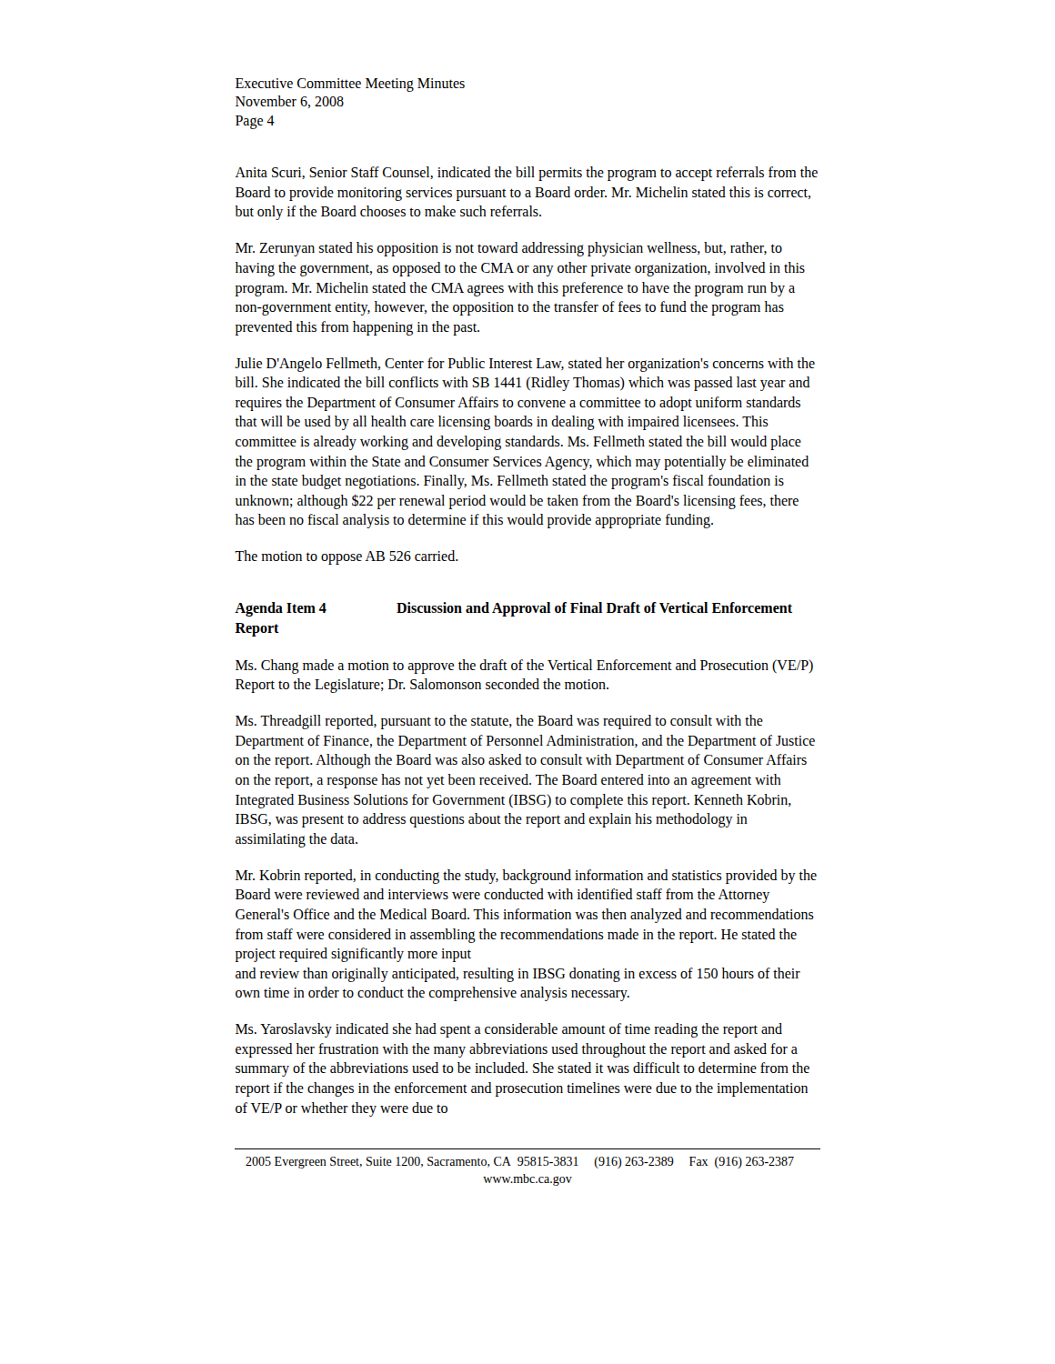Executive Committee Meeting Minutes
November 6, 2008
Page 4
Anita Scuri, Senior Staff Counsel, indicated the bill permits the program to accept referrals from the Board to provide monitoring services pursuant to a Board order. Mr. Michelin stated this is correct, but only if the Board chooses to make such referrals.
Mr. Zerunyan stated his opposition is not toward addressing physician wellness, but, rather, to having the government, as opposed to the CMA or any other private organization, involved in this program. Mr. Michelin stated the CMA agrees with this preference to have the program run by a non-government entity, however, the opposition to the transfer of fees to fund the program has prevented this from happening in the past.
Julie D'Angelo Fellmeth, Center for Public Interest Law, stated her organization's concerns with the bill. She indicated the bill conflicts with SB 1441 (Ridley Thomas) which was passed last year and requires the Department of Consumer Affairs to convene a committee to adopt uniform standards that will be used by all health care licensing boards in dealing with impaired licensees. This committee is already working and developing standards. Ms. Fellmeth stated the bill would place the program within the State and Consumer Services Agency, which may potentially be eliminated in the state budget negotiations. Finally, Ms. Fellmeth stated the program's fiscal foundation is unknown; although $22 per renewal period would be taken from the Board's licensing fees, there has been no fiscal analysis to determine if this would provide appropriate funding.
The motion to oppose AB 526 carried.
Agenda Item 4 Discussion and Approval of Final Draft of Vertical Enforcement Report
Ms. Chang made a motion to approve the draft of the Vertical Enforcement and Prosecution (VE/P) Report to the Legislature; Dr. Salomonson seconded the motion.
Ms. Threadgill reported, pursuant to the statute, the Board was required to consult with the Department of Finance, the Department of Personnel Administration, and the Department of Justice on the report. Although the Board was also asked to consult with Department of Consumer Affairs on the report, a response has not yet been received. The Board entered into an agreement with Integrated Business Solutions for Government (IBSG) to complete this report. Kenneth Kobrin, IBSG, was present to address questions about the report and explain his methodology in assimilating the data.
Mr. Kobrin reported, in conducting the study, background information and statistics provided by the Board were reviewed and interviews were conducted with identified staff from the Attorney General's Office and the Medical Board. This information was then analyzed and recommendations from staff were considered in assembling the recommendations made in the report. He stated the project required significantly more input
and review than originally anticipated, resulting in IBSG donating in excess of 150 hours of their own time in order to conduct the comprehensive analysis necessary.
Ms. Yaroslavsky indicated she had spent a considerable amount of time reading the report and expressed her frustration with the many abbreviations used throughout the report and asked for a summary of the abbreviations used to be included. She stated it was difficult to determine from the report if the changes in the enforcement and prosecution timelines were due to the implementation of VE/P or whether they were due to
2005 Evergreen Street, Suite 1200, Sacramento, CA 95815-3831 (916) 263-2389 Fax (916) 263-2387 www.mbc.ca.gov